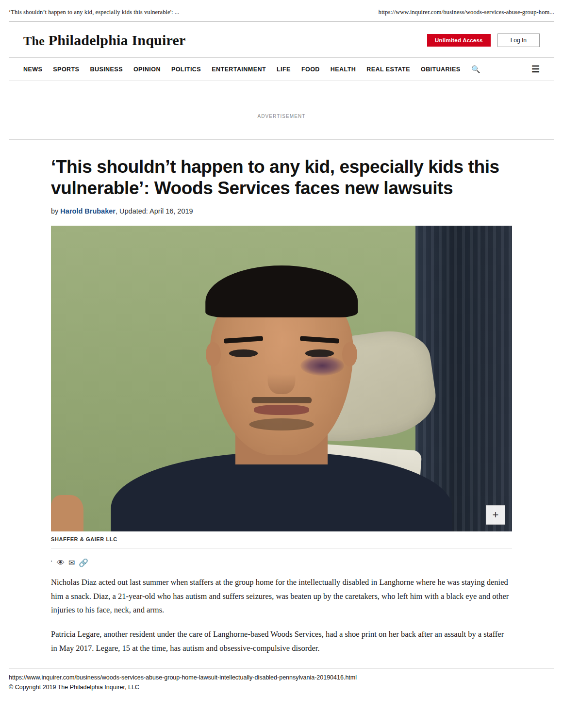‘This shouldn’t happen to any kid, especially kids this vulnerable': ...
https://www.inquirer.com/business/woods-services-abuse-group-hom...
The Philadelphia Inquirer
Unlimited Access Log In
News Sports Business Opinion Politics Entertainment Life Food Health Real Estate Obituaries 🔍 ☰
Advertisement
‘This shouldn’t happen to any kid, especially kids this vulnerable’: Woods Services faces new lawsuits
by Harold Brubaker, Updated: April 16, 2019
+
Shaffer & Gaier LLC
' 👁 ✉ 🔗
Nicholas Diaz acted out last summer when staffers at the group home for the intellectually disabled in Langhorne where he was staying denied him a snack. Diaz, a 21-year-old who has autism and suffers seizures, was beaten up by the caretakers, who left him with a black eye and other injuries to his face, neck, and arms.
Patricia Legare, another resident under the care of Langhorne-based Woods Services, had a shoe print on her back after an assault by a staffer in May 2017. Legare, 15 at the time, has autism and obsessive-compulsive disorder.
https://www.inquirer.com/business/woods-services-abuse-group-home-lawsuit-intellectually-disabled-pennsylvania-20190416.html
© Copyright 2019 The Philadelphia Inquirer, LLC